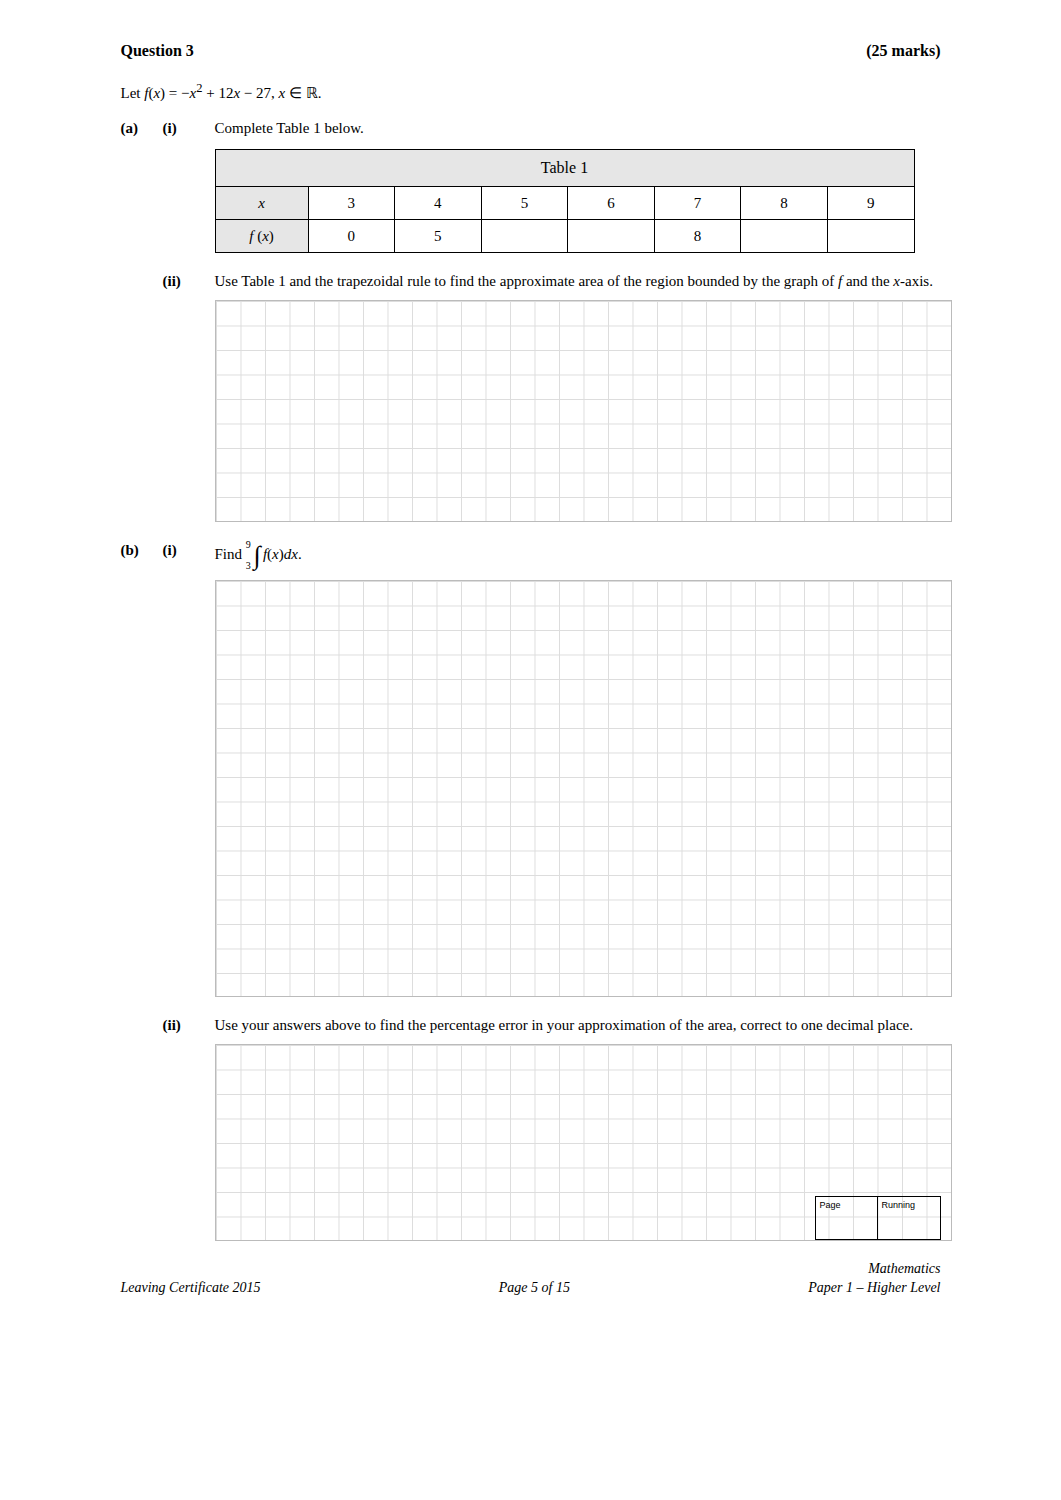Question 3 (25 marks)
Let f(x) = −x2 + 12x − 27, x ∈ ℝ.
(a)
(i)
Complete Table 1 below.
| Table 1 |
| x | 3 | 4 | 5 | 6 | 7 | 8 | 9 |
| f ( x ) | 0 | 5 | | | 8 | | |
(ii)
Use Table 1 and the trapezoidal rule to find the approximate area of the region bounded by the graph of f and the x-axis.
(b)
(i)
Find 9
3∫f(x)dx.
(ii)
Use your answers above to find the percentage error in your approximation of the area, correct to one decimal place.
Page
Running
Leaving Certificate 2015
Page 5 of 15
Mathematics
Paper 1 – Higher Level